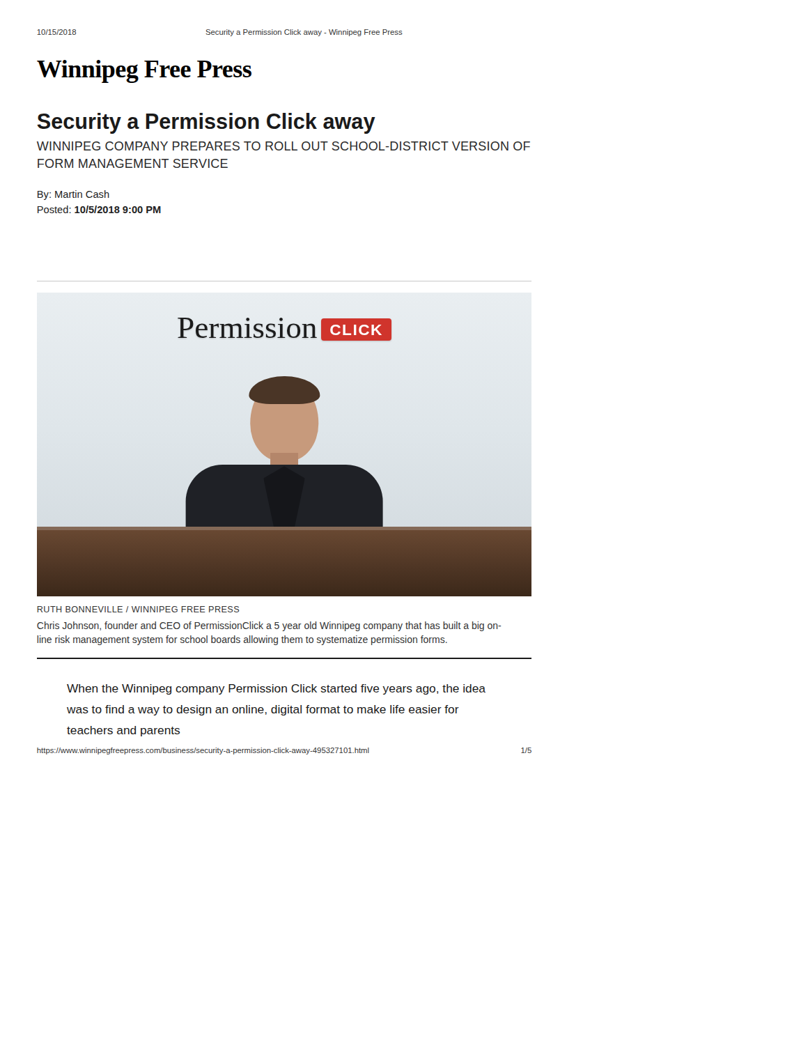10/15/2018 Security a Permission Click away - Winnipeg Free Press
Winnipeg Free Press
Security a Permission Click away
Winnipeg company prepares to roll out school-district version of form management service
By: Martin Cash
Posted: 10/5/2018 9:00 PM
Permission CLICK
Ruth Bonneville / Winnipeg Free Press
Chris Johnson, founder and CEO of PermissionClick a 5 year old Winnipeg company that has built a big on-line risk management system for school boards allowing them to systematize permission forms.
When the Winnipeg company Permission Click started five years ago, the idea was to find a way to design an online, digital format to make life easier for teachers and parents
https://www.winnipegfreepress.com/business/security-a-permission-click-away-495327101.html 1/5